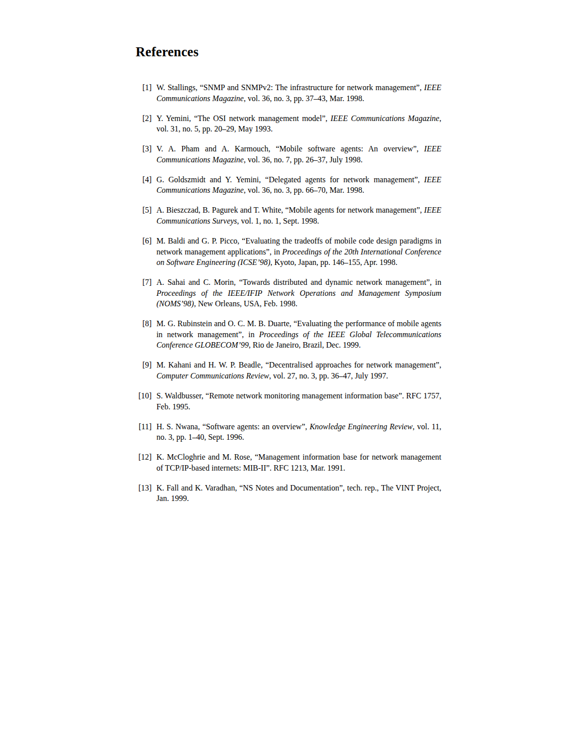References
[1] W. Stallings, “SNMP and SNMPv2: The infrastructure for network management”, IEEE Communications Magazine, vol. 36, no. 3, pp. 37–43, Mar. 1998.
[2] Y. Yemini, “The OSI network management model”, IEEE Communications Magazine, vol. 31, no. 5, pp. 20–29, May 1993.
[3] V. A. Pham and A. Karmouch, “Mobile software agents: An overview”, IEEE Communications Magazine, vol. 36, no. 7, pp. 26–37, July 1998.
[4] G. Goldszmidt and Y. Yemini, “Delegated agents for network management”, IEEE Communications Magazine, vol. 36, no. 3, pp. 66–70, Mar. 1998.
[5] A. Bieszczad, B. Pagurek and T. White, “Mobile agents for network management”, IEEE Communications Surveys, vol. 1, no. 1, Sept. 1998.
[6] M. Baldi and G. P. Picco, “Evaluating the tradeoffs of mobile code design paradigms in network management applications”, in Proceedings of the 20th International Conference on Software Engineering (ICSE’98), Kyoto, Japan, pp. 146–155, Apr. 1998.
[7] A. Sahai and C. Morin, “Towards distributed and dynamic network management”, in Proceedings of the IEEE/IFIP Network Operations and Management Symposium (NOMS’98), New Orleans, USA, Feb. 1998.
[8] M. G. Rubinstein and O. C. M. B. Duarte, “Evaluating the performance of mobile agents in network management”, in Proceedings of the IEEE Global Telecommunications Conference GLOBECOM’99, Rio de Janeiro, Brazil, Dec. 1999.
[9] M. Kahani and H. W. P. Beadle, “Decentralised approaches for network management”, Computer Communications Review, vol. 27, no. 3, pp. 36–47, July 1997.
[10] S. Waldbusser, “Remote network monitoring management information base”. RFC 1757, Feb. 1995.
[11] H. S. Nwana, “Software agents: an overview”, Knowledge Engineering Review, vol. 11, no. 3, pp. 1–40, Sept. 1996.
[12] K. McCloghrie and M. Rose, “Management information base for network management of TCP/IP-based internets: MIB-II”. RFC 1213, Mar. 1991.
[13] K. Fall and K. Varadhan, “NS Notes and Documentation”, tech. rep., The VINT Project, Jan. 1999.